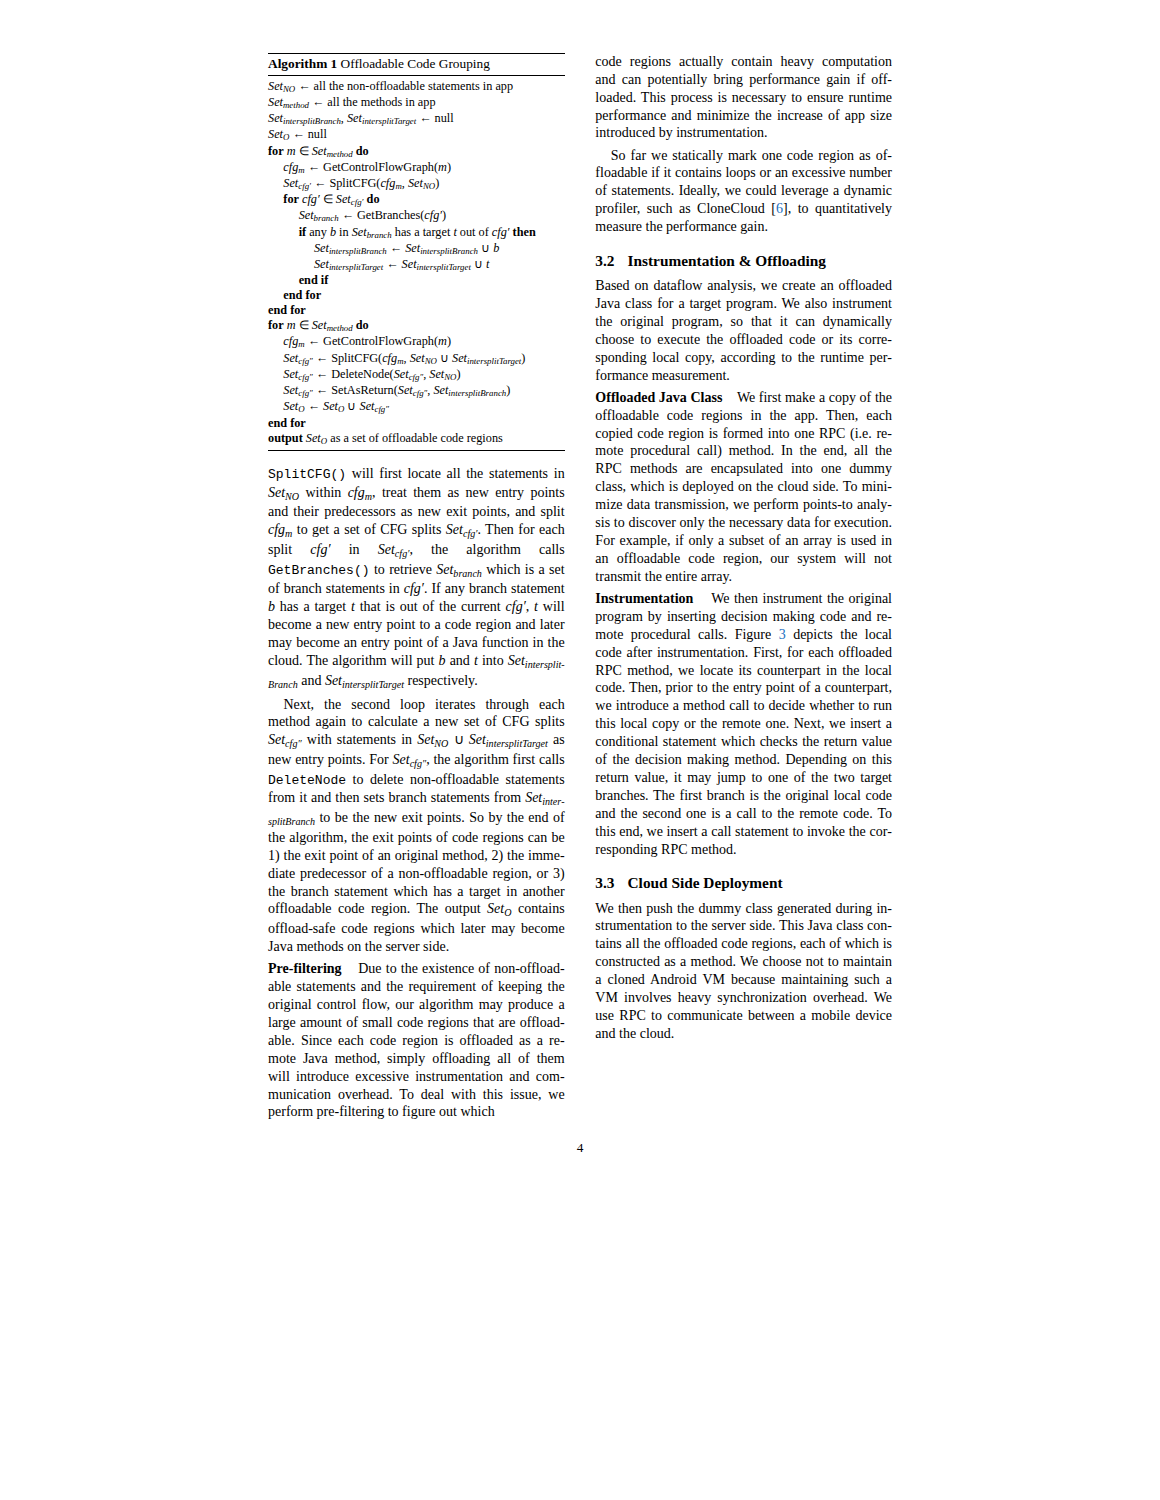Algorithm 1 Offloadable Code Grouping
SetNO ← all the non-offloadable statements in app
Setmethod ← all the methods in app
SetintersplitBranch, SetintersplitTarget ← null
SetO ← null
for m ∈ Setmethod do
cfgm ← GetControlFlowGraph(m)
Setcfg′ ← SplitCFG(cfgm, SetNO)
for cfg′ ∈ Setcfg′ do
Setbranch ← GetBranches(cfg′)
if any b in Setbranch has a target t out of cfg′ then
SetintersplitBranch ← SetintersplitBranch ∪ b
SetintersplitTarget ← SetintersplitTarget ∪ t
end if
end for
end for
for m ∈ Setmethod do
cfgm ← GetControlFlowGraph(m)
Setcfg″ ← SplitCFG(cfgm, SetNO ∪ SetintersplitTarget)
Setcfg″ ← DeleteNode(Setcfg″, SetNO)
Setcfg″ ← SetAsReturn(Setcfg″, SetintersplitBranch)
SetO ← SetO ∪ Setcfg″
end for
output SetO as a set of offloadable code regions
SplitCFG() will first locate all the statements in SetNO within cfgm, treat them as new entry points and their predecessors as new exit points, and split cfgm to get a set of CFG splits Setcfg′. Then for each split cfg′ in Setcfg′, the algorithm calls GetBranches() to retrieve Setbranch which is a set of branch statements in cfg′. If any branch statement b has a target t that is out of the current cfg′, t will become a new entry point to a code region and later may become an entry point of a Java function in the cloud. The algorithm will put b and t into SetintersplitBranch and SetintersplitTarget respectively.
Next, the second loop iterates through each method again to calculate a new set of CFG splits Setcfg″ with statements in SetNO ∪ SetintersplitTarget as new entry points. For Setcfg″, the algorithm first calls DeleteNode to delete non-offloadable statements from it and then sets branch statements from SetintersplitBranch to be the new exit points. So by the end of the algorithm, the exit points of code regions can be 1) the exit point of an original method, 2) the immediate predecessor of a non-offloadable region, or 3) the branch statement which has a target in another offloadable code region. The output SetO contains offload-safe code regions which later may become Java methods on the server side.
Pre-filtering Due to the existence of non-offloadable statements and the requirement of keeping the original control flow, our algorithm may produce a large amount of small code regions that are offloadable. Since each code region is offloaded as a remote Java method, simply offloading all of them will introduce excessive instrumentation and communication overhead. To deal with this issue, we perform pre-filtering to figure out which
code regions actually contain heavy computation and can potentially bring performance gain if offloaded. This process is necessary to ensure runtime performance and minimize the increase of app size introduced by instrumentation.
So far we statically mark one code region as offloadable if it contains loops or an excessive number of statements. Ideally, we could leverage a dynamic profiler, such as CloneCloud [6], to quantitatively measure the performance gain.
3.2 Instrumentation & Offloading
Based on dataflow analysis, we create an offloaded Java class for a target program. We also instrument the original program, so that it can dynamically choose to execute the offloaded code or its corresponding local copy, according to the runtime performance measurement.
Offloaded Java Class We first make a copy of the offloadable code regions in the app. Then, each copied code region is formed into one RPC (i.e. remote procedural call) method. In the end, all the RPC methods are encapsulated into one dummy class, which is deployed on the cloud side. To minimize data transmission, we perform points-to analysis to discover only the necessary data for execution. For example, if only a subset of an array is used in an offloadable code region, our system will not transmit the entire array.
Instrumentation We then instrument the original program by inserting decision making code and remote procedural calls. Figure 3 depicts the local code after instrumentation. First, for each offloaded RPC method, we locate its counterpart in the local code. Then, prior to the entry point of a counterpart, we introduce a method call to decide whether to run this local copy or the remote one. Next, we insert a conditional statement which checks the return value of the decision making method. Depending on this return value, it may jump to one of the two target branches. The first branch is the original local code and the second one is a call to the remote code. To this end, we insert a call statement to invoke the corresponding RPC method.
3.3 Cloud Side Deployment
We then push the dummy class generated during instrumentation to the server side. This Java class contains all the offloaded code regions, each of which is constructed as a method. We choose not to maintain a cloned Android VM because maintaining such a VM involves heavy synchronization overhead. We use RPC to communicate between a mobile device and the cloud.
4